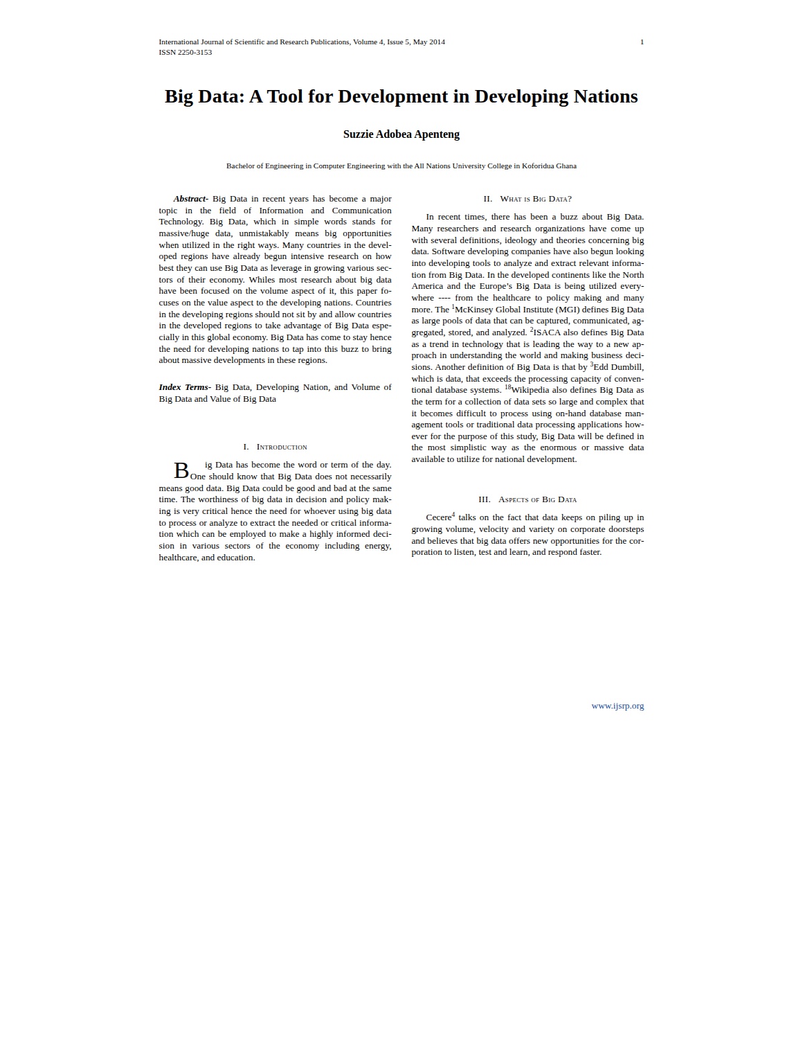International Journal of Scientific and Research Publications, Volume 4, Issue 5, May 2014
ISSN 2250-3153 1
Big Data: A Tool for Development in Developing Nations
Suzzie Adobea Apenteng
Bachelor of Engineering in Computer Engineering with the All Nations University College in Koforidua Ghana
Abstract- Big Data in recent years has become a major topic in the field of Information and Communication Technology. Big Data, which in simple words stands for massive/huge data, unmistakably means big opportunities when utilized in the right ways. Many countries in the developed regions have already begun intensive research on how best they can use Big Data as leverage in growing various sectors of their economy. Whiles most research about big data have been focused on the volume aspect of it, this paper focuses on the value aspect to the developing nations. Countries in the developing regions should not sit by and allow countries in the developed regions to take advantage of Big Data especially in this global economy. Big Data has come to stay hence the need for developing nations to tap into this buzz to bring about massive developments in these regions.
Index Terms- Big Data, Developing Nation, and Volume of Big Data and Value of Big Data
I. Introduction
Big Data has become the word or term of the day. One should know that Big Data does not necessarily means good data. Big Data could be good and bad at the same time. The worthiness of big data in decision and policy making is very critical hence the need for whoever using big data to process or analyze to extract the needed or critical information which can be employed to make a highly informed decision in various sectors of the economy including energy, healthcare, and education.
II. What is Big Data?
In recent times, there has been a buzz about Big Data. Many researchers and research organizations have come up with several definitions, ideology and theories concerning big data. Software developing companies have also begun looking into developing tools to analyze and extract relevant information from Big Data. In the developed continents like the North America and the Europe’s Big Data is being utilized everywhere ---- from the healthcare to policy making and many more. The 1McKinsey Global Institute (MGI) defines Big Data as large pools of data that can be captured, communicated, aggregated, stored, and analyzed. 2ISACA also defines Big Data as a trend in technology that is leading the way to a new approach in understanding the world and making business decisions. Another definition of Big Data is that by 3Edd Dumbill, which is data, that exceeds the processing capacity of conventional database systems. 18Wikipedia also defines Big Data as the term for a collection of data sets so large and complex that it becomes difficult to process using on-hand database management tools or traditional data processing applications however for the purpose of this study, Big Data will be defined in the most simplistic way as the enormous or massive data available to utilize for national development.
III. Aspects of Big Data
Cecere4 talks on the fact that data keeps on piling up in growing volume, velocity and variety on corporate doorsteps and believes that big data offers new opportunities for the corporation to listen, test and learn, and respond faster.
www.ijsrp.org